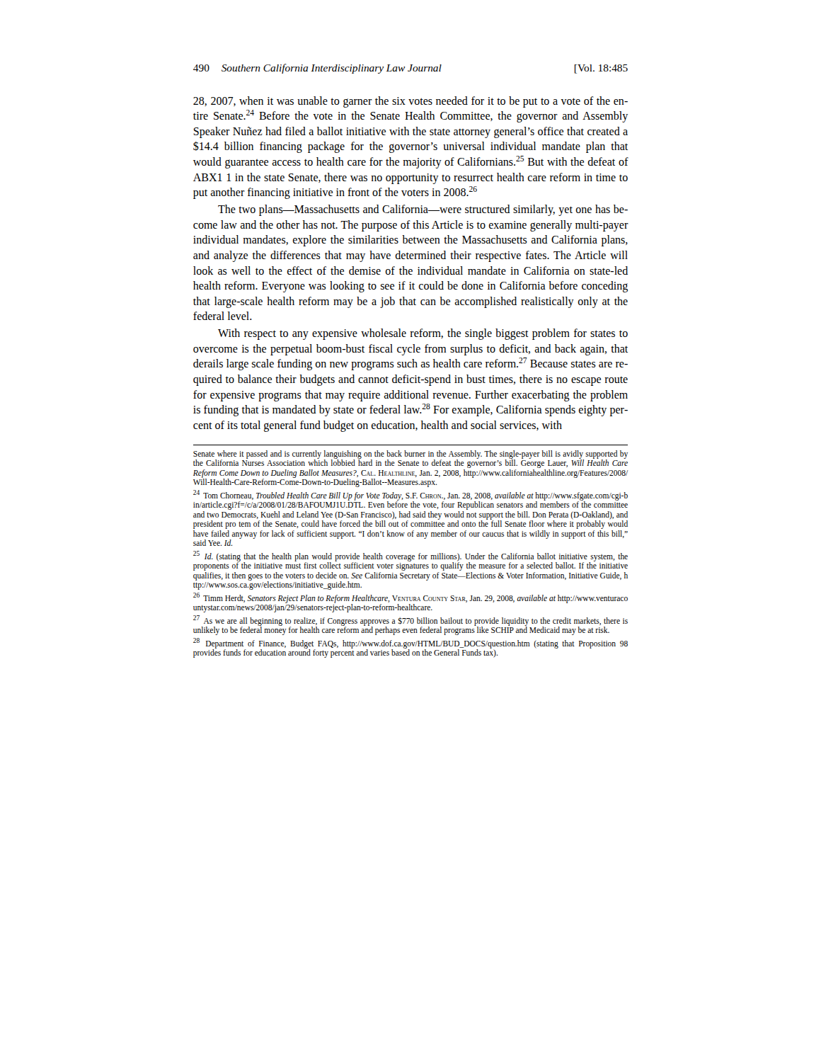490 Southern California Interdisciplinary Law Journal [Vol. 18:485
28, 2007, when it was unable to garner the six votes needed for it to be put to a vote of the entire Senate.24 Before the vote in the Senate Health Committee, the governor and Assembly Speaker Nuñez had filed a ballot initiative with the state attorney general’s office that created a $14.4 billion financing package for the governor’s universal individual mandate plan that would guarantee access to health care for the majority of Californians.25 But with the defeat of ABX1 1 in the state Senate, there was no opportunity to resurrect health care reform in time to put another financing initiative in front of the voters in 2008.26
The two plans—Massachusetts and California—were structured similarly, yet one has become law and the other has not. The purpose of this Article is to examine generally multi-payer individual mandates, explore the similarities between the Massachusetts and California plans, and analyze the differences that may have determined their respective fates. The Article will look as well to the effect of the demise of the individual mandate in California on state-led health reform. Everyone was looking to see if it could be done in California before conceding that large-scale health reform may be a job that can be accomplished realistically only at the federal level.
With respect to any expensive wholesale reform, the single biggest problem for states to overcome is the perpetual boom-bust fiscal cycle from surplus to deficit, and back again, that derails large scale funding on new programs such as health care reform.27 Because states are required to balance their budgets and cannot deficit-spend in bust times, there is no escape route for expensive programs that may require additional revenue. Further exacerbating the problem is funding that is mandated by state or federal law.28 For example, California spends eighty percent of its total general fund budget on education, health and social services, with
Senate where it passed and is currently languishing on the back burner in the Assembly. The single-payer bill is avidly supported by the California Nurses Association which lobbied hard in the Senate to defeat the governor’s bill. George Lauer, Will Health Care Reform Come Down to Dueling Ballot Measures?, Cal. Healthline, Jan. 2, 2008, http://www.californiahealthline.org/Features/2008/Will-Health-Care-Reform-Come-Down-to-Dueling-Ballot--Measures.aspx.
24 Tom Chorneau, Troubled Health Care Bill Up for Vote Today, S.F. Chron., Jan. 28, 2008, available at http://www.sfgate.com/cgi-bin/article.cgi?f=/c/a/2008/01/28/BAFOUMJ1U.DTL. Even before the vote, four Republican senators and members of the committee and two Democrats, Kuehl and Leland Yee (D-San Francisco), had said they would not support the bill. Don Perata (D-Oakland), and president pro tem of the Senate, could have forced the bill out of committee and onto the full Senate floor where it probably would have failed anyway for lack of sufficient support. “I don’t know of any member of our caucus that is wildly in support of this bill,” said Yee. Id.
25 Id. (stating that the health plan would provide health coverage for millions). Under the California ballot initiative system, the proponents of the initiative must first collect sufficient voter signatures to qualify the measure for a selected ballot. If the initiative qualifies, it then goes to the voters to decide on. See California Secretary of State—Elections & Voter Information, Initiative Guide, http://www.sos.ca.gov/elections/initiative_guide.htm.
26 Timm Herdt, Senators Reject Plan to Reform Healthcare, Ventura County Star, Jan. 29, 2008, available at http://www.venturacountystar.com/news/2008/jan/29/senators-reject-plan-to-reform-healthcare.
27 As we are all beginning to realize, if Congress approves a $770 billion bailout to provide liquidity to the credit markets, there is unlikely to be federal money for health care reform and perhaps even federal programs like SCHIP and Medicaid may be at risk.
28 Department of Finance, Budget FAQs, http://www.dof.ca.gov/HTML/BUD_DOCS/question.htm (stating that Proposition 98 provides funds for education around forty percent and varies based on the General Funds tax).